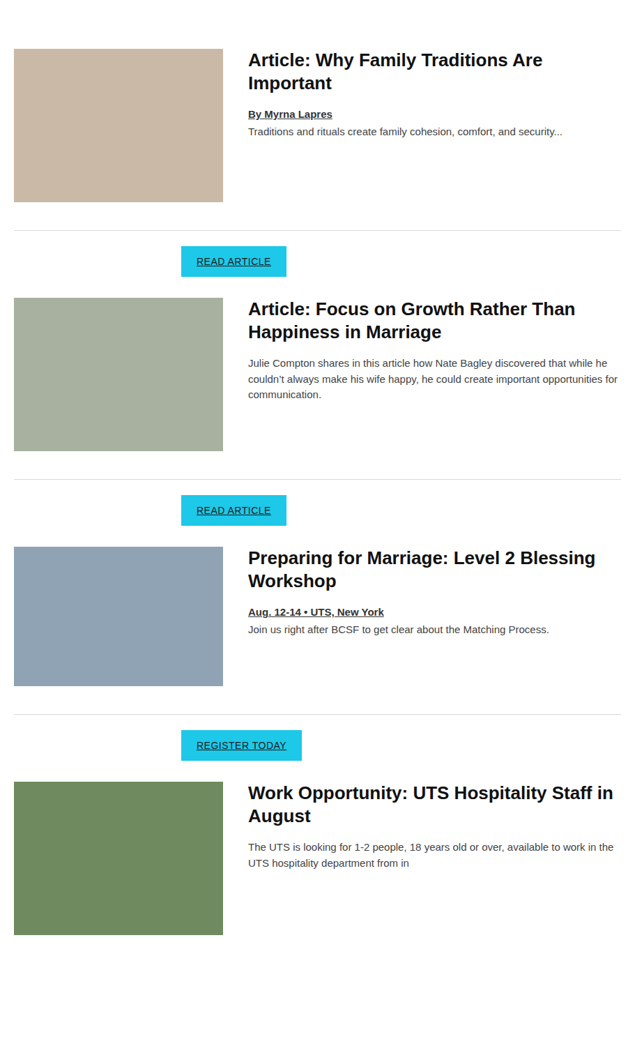Article: Why Family Traditions Are Important
By Myrna Lapres
Traditions and rituals create family cohesion, comfort, and security...
READ ARTICLE
Article: Focus on Growth Rather Than Happiness in Marriage
Julie Compton shares in this article how Nate Bagley discovered that while he couldn’t always make his wife happy, he could create important opportunities for communication.
READ ARTICLE
Preparing for Marriage: Level 2 Blessing Workshop
Aug. 12-14 • UTS, New York
Join us right after BCSF to get clear about the Matching Process.
REGISTER TODAY
Work Opportunity: UTS Hospitality Staff in August
The UTS is looking for 1-2 people, 18 years old or over, available to work in the UTS hospitality department from in